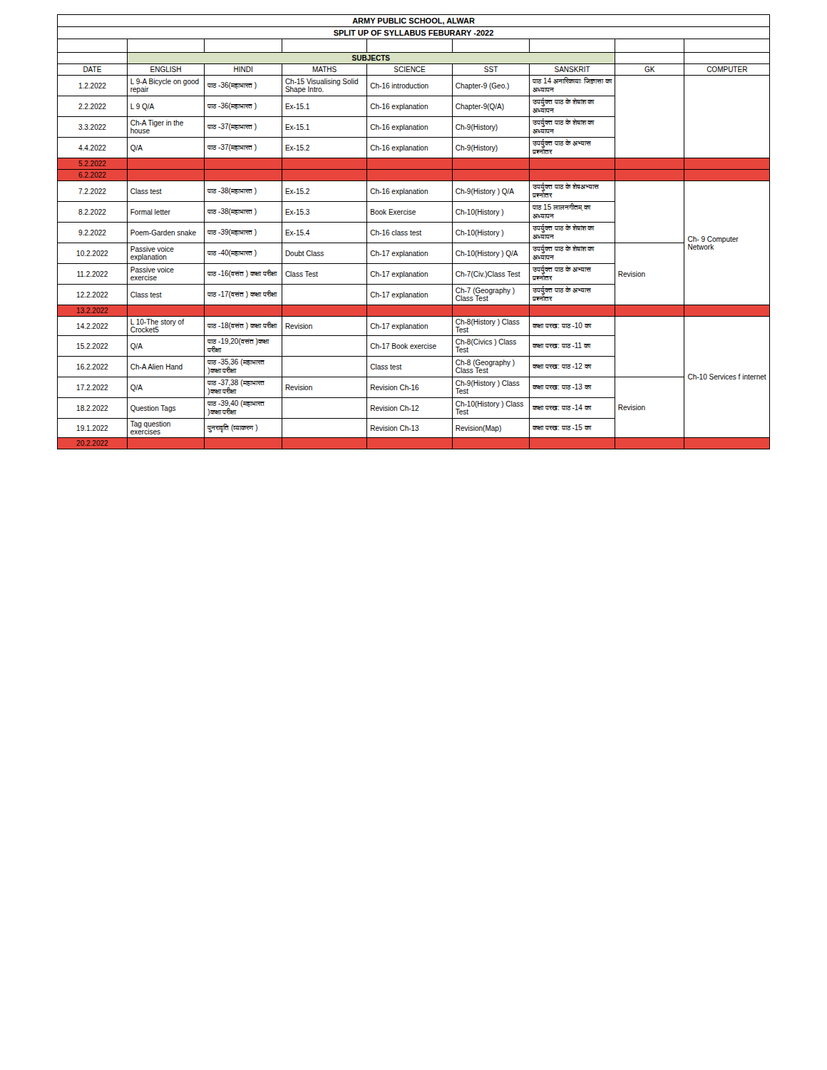| ARMY PUBLIC SCHOOL, ALWAR |
| SPLIT UP OF SYLLABUS FEBURARY -2022 |
| | SUBJECTS | | |
| DATE | ENGLISH | HINDI | MATHS | SCIENCE | SST | SANSKRIT | GK | COMPUTER |
| 1.2.2022 | L 9-A Bicycle on good repair | पाठ -36(महाभारत ) | Ch-15 Visualising Solid Shape Intro. | Ch-16 introduction | Chapter-9 (Geo.) | पाठ 14 अनारिकायाः जिज्ञासा का अध्यापन | | |
| 2.2.2022 | L 9 Q/A | पाठ -36(महाभारत ) | Ex-15.1 | Ch-16 explanation | Chapter-9(Q/A) | उपर्युक्त पाठ के शेषांश का अध्यापन |
| 3.3.2022 | Ch-A Tiger in the house | पाठ -37(महाभारत ) | Ex-15.1 | Ch-16 explanation | Ch-9(History) | उपर्युक्त पाठ के शेषांश का अध्यापन |
| 4.4.2022 | Q/A | पाठ -37(महाभारत ) | Ex-15.2 | Ch-16 explanation | Ch-9(History) | उपर्युक्त पाठ के अभ्यास प्रश्नोतर |
| 5.2.2022 | | | | | | | | |
| 6.2.2022 | | | | | | | | |
| 7.2.2022 | Class test | पाठ -38(महाभारत ) | Ex-15.2 | Ch-16 explanation | Ch-9(History ) Q/A | उपर्युक्त पाठ के शेषअभ्यास प्रश्नोतर | | Ch- 9 Computer Network |
| 8.2.2022 | Formal letter | पाठ -38(महाभारत ) | Ex-15.3 | Book Exercise | Ch-10(History ) | पाठ 15 लालनगीतम् का अध्यापन |
| 9.2.2022 | Poem-Garden snake | पाठ -39(महाभारत ) | Ex-15.4 | Ch-16 class test | Ch-10(History ) | उपर्युक्त पाठ के शेषांश का अध्यापन |
| 10.2.2022 | Passive voice explanation | पाठ -40(महाभारत ) | Doubt Class | Ch-17 explanation | Ch-10(History ) Q/A | उपर्युक्त पाठ के शेषांश का अध्यापन | Revision |
| 11.2.2022 | Passive voice exercise | पाठ -16(वसंत ) कक्षा परीक्षा | Class Test | Ch-17 explanation | Ch-7(Civ.)Class Test | उपर्युक्त पाठ के अभ्यास प्रश्नोतर |
| 12.2.2022 | Class test | पाठ -17(वसंत ) कक्षा परीक्षा | | Ch-17 explanation | Ch-7 (Geography ) Class Test | उपर्युक्त पाठ के अभ्यास प्रश्नोतर |
| 13.2.2022 | | | | | | | | |
| 14.2.2022 | L 10-The story of Crocket5 | पाठ -18(वसंत ) कक्षा परीक्षा | Revision | Ch-17 explanation | Ch-8(History ) Class Test | कक्षा परख: पाठ -10 का | | Ch-10 Services f internet |
| 15.2.2022 | Q/A | पाठ -19,20(वसंत )कक्षा परीक्षा | | Ch-17 Book exercise | Ch-8(Civics ) Class Test | कक्षा परख: पाठ -11 का |
| 16.2.2022 | Ch-A Alien Hand | पाठ -35,36 (महाभारत )कक्षा परीक्षा | | Class test | Ch-8 (Geography ) Class Test | कक्षा परख: पाठ -12 का |
| 17.2.2022 | Q/A | पाठ -37,38 (महाभारत )कक्षा परीक्षा | Revision | Revision Ch-16 | Ch-9(History ) Class Test | कक्षा परख: पाठ -13 का | Revision |
| 18.2.2022 | Question Tags | पाठ -39,40 (महाभारत )कक्षा परीक्षा | | Revision Ch-12 | Ch-10(History ) Class Test | कक्षा परख: पाठ -14 का |
| 19.1.2022 | Tag question exercises | पुनरावृति (व्याकरण ) | | Revision Ch-13 | Revision(Map) | कक्षा परख: पाठ -15 का |
| 20.2.2022 | | | | | | | | |